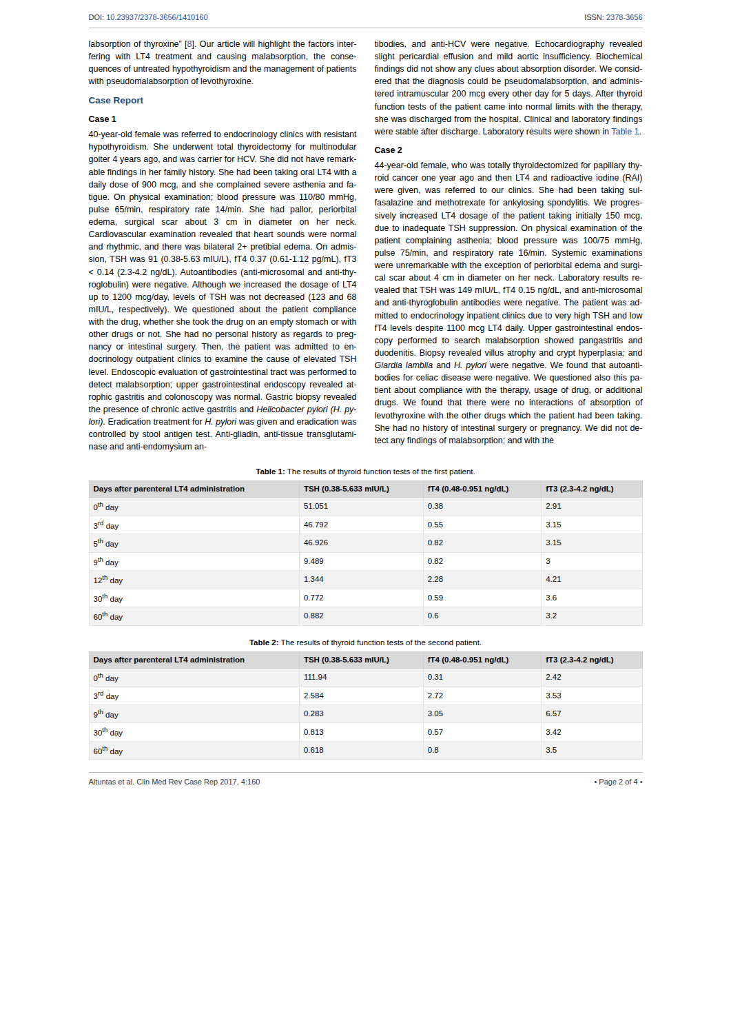DOI: 10.23937/2378-3656/1410160
ISSN: 2378-3656
labsorption of thyroxine” [8]. Our article will highlight the factors interfering with LT4 treatment and causing malabsorption, the consequences of untreated hypothyroidism and the management of patients with pseudomalabsorption of levothyroxine.
Case Report
Case 1
40-year-old female was referred to endocrinology clinics with resistant hypothyroidism. She underwent total thyroidectomy for multinodular goiter 4 years ago, and was carrier for HCV. She did not have remarkable findings in her family history. She had been taking oral LT4 with a daily dose of 900 mcg, and she complained severe asthenia and fatigue. On physical examination; blood pressure was 110/80 mmHg, pulse 65/min, respiratory rate 14/min. She had pallor, periorbital edema, surgical scar about 3 cm in diameter on her neck. Cardiovascular examination revealed that heart sounds were normal and rhythmic, and there was bilateral 2+ pretibial edema. On admission, TSH was 91 (0.38-5.63 mIU/L), fT4 0.37 (0.61-1.12 pg/mL), fT3 < 0.14 (2.3-4.2 ng/dL). Autoantibodies (anti-microsomal and anti-thyroglobulin) were negative. Although we increased the dosage of LT4 up to 1200 mcg/day, levels of TSH was not decreased (123 and 68 mIU/L, respectively). We questioned about the patient compliance with the drug, whether she took the drug on an empty stomach or with other drugs or not. She had no personal history as regards to pregnancy or intestinal surgery. Then, the patient was admitted to endocrinology outpatient clinics to examine the cause of elevated TSH level. Endoscopic evaluation of gastrointestinal tract was performed to detect malabsorption; upper gastrointestinal endoscopy revealed atrophic gastritis and colonoscopy was normal. Gastric biopsy revealed the presence of chronic active gastritis and Helicobacter pylori (H. pylori). Eradication treatment for H. pylori was given and eradication was controlled by stool antigen test. Anti-gliadin, anti-tissue transglutaminase and anti-endomysium an-
tibodies, and anti-HCV were negative. Echocardiography revealed slight pericardial effusion and mild aortic insufficiency. Biochemical findings did not show any clues about absorption disorder. We considered that the diagnosis could be pseudomalabsorption, and administered intramuscular 200 mcg every other day for 5 days. After thyroid function tests of the patient came into normal limits with the therapy, she was discharged from the hospital. Clinical and laboratory findings were stable after discharge. Laboratory results were shown in Table 1.
Case 2
44-year-old female, who was totally thyroidectomized for papillary thyroid cancer one year ago and then LT4 and radioactive iodine (RAI) were given, was referred to our clinics. She had been taking sulfasalazine and methotrexate for ankylosing spondylitis. We progressively increased LT4 dosage of the patient taking initially 150 mcg, due to inadequate TSH suppression. On physical examination of the patient complaining asthenia; blood pressure was 100/75 mmHg, pulse 75/min, and respiratory rate 16/min. Systemic examinations were unremarkable with the exception of periorbital edema and surgical scar about 4 cm in diameter on her neck. Laboratory results revealed that TSH was 149 mIU/L, fT4 0.15 ng/dL, and anti-microsomal and anti-thyroglobulin antibodies were negative. The patient was admitted to endocrinology inpatient clinics due to very high TSH and low fT4 levels despite 1100 mcg LT4 daily. Upper gastrointestinal endoscopy performed to search malabsorption showed pangastritis and duodenitis. Biopsy revealed villus atrophy and crypt hyperplasia; and Giardia lamblia and H. pylori were negative. We found that autoantibodies for celiac disease were negative. We questioned also this patient about compliance with the therapy, usage of drug, or additional drugs. We found that there were no interactions of absorption of levothyroxine with the other drugs which the patient had been taking. She had no history of intestinal surgery or pregnancy. We did not detect any findings of malabsorption; and with the
Table 1: The results of thyroid function tests of the first patient.
| Days after parenteral LT4 administration | TSH (0.38-5.633 mIU/L) | fT4 (0.48-0.951 ng/dL) | fT3 (2.3-4.2 ng/dL) |
| --- | --- | --- | --- |
| 0 th day | 51.051 | 0.38 | 2.91 |
| 3 rd day | 46.792 | 0.55 | 3.15 |
| 5 th day | 46.926 | 0.82 | 3.15 |
| 9 th day | 9.489 | 0.82 | 3 |
| 12 th day | 1.344 | 2.28 | 4.21 |
| 30 th day | 0.772 | 0.59 | 3.6 |
| 60 th day | 0.882 | 0.6 | 3.2 |
Table 2: The results of thyroid function tests of the second patient.
| Days after parenteral LT4 administration | TSH (0.38-5.633 mIU/L) | fT4 (0.48-0.951 ng/dL) | fT3 (2.3-4.2 ng/dL) |
| --- | --- | --- | --- |
| 0 th day | 111.94 | 0.31 | 2.42 |
| 3 rd day | 2.584 | 2.72 | 3.53 |
| 9 th day | 0.283 | 3.05 | 6.57 |
| 30 th day | 0.813 | 0.57 | 3.42 |
| 60 th day | 0.618 | 0.8 | 3.5 |
Altuntas et al. Clin Med Rev Case Rep 2017, 4:160
• Page 2 of 4 •